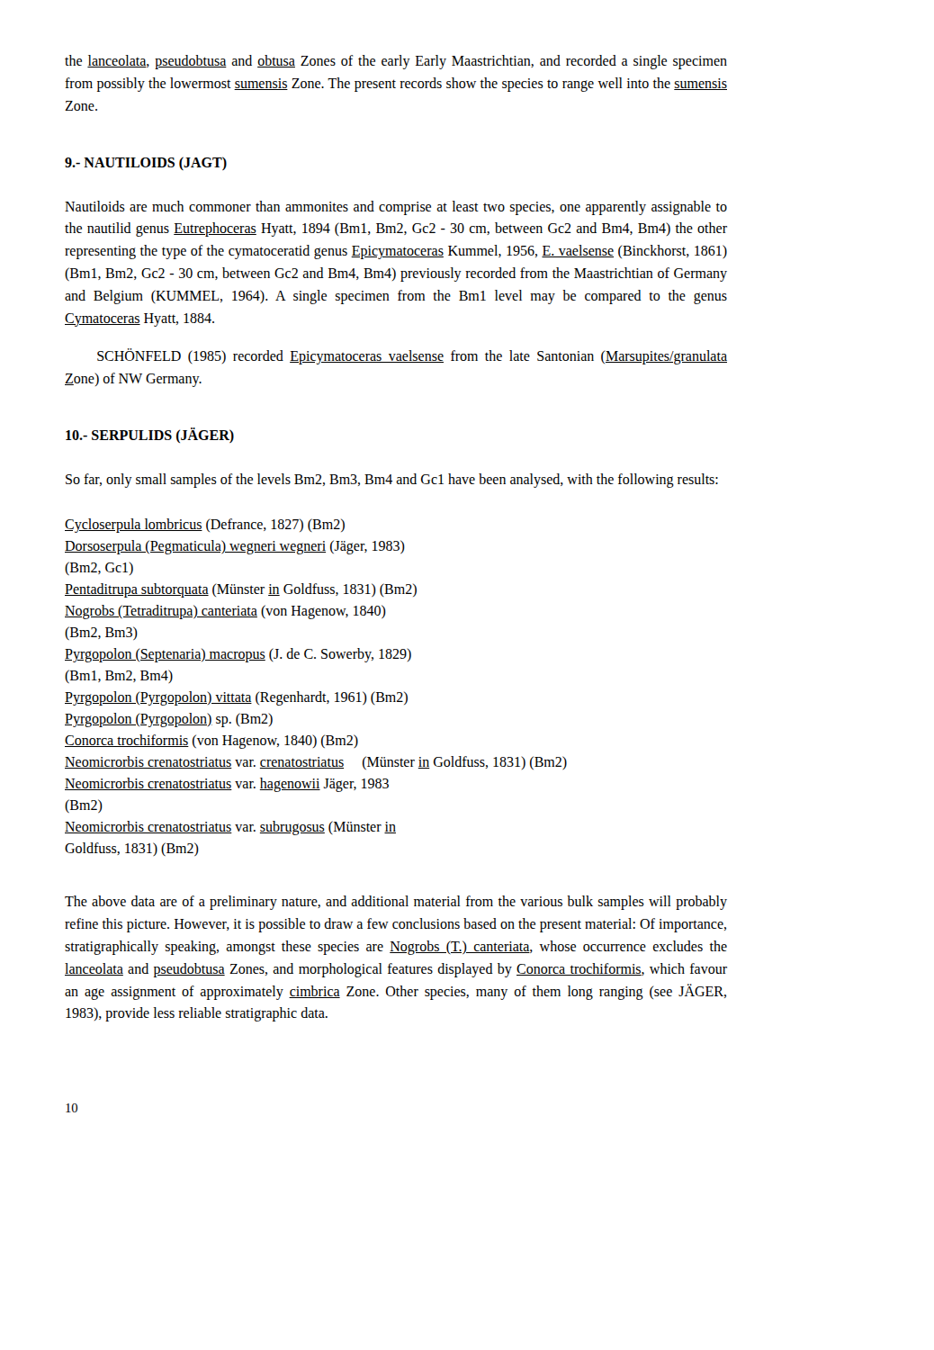the lanceolata, pseudobtusa and obtusa Zones of the early Early Maastrichtian, and recorded a single specimen from possibly the lowermost sumensis Zone. The present records show the species to range well into the sumensis Zone.
9.- NAUTILOIDS (JAGT)
Nautiloids are much commoner than ammonites and comprise at least two species, one apparently assignable to the nautilid genus Eutrephoceras Hyatt, 1894 (Bm1, Bm2, Gc2 - 30 cm, between Gc2 and Bm4, Bm4) the other representing the type of the cymatoceratid genus Epicymatoceras Kummel, 1956, E. vaelsense (Binckhorst, 1861) (Bm1, Bm2, Gc2 - 30 cm, between Gc2 and Bm4, Bm4) previously recorded from the Maastrichtian of Germany and Belgium (KUMMEL, 1964). A single specimen from the Bm1 level may be compared to the genus Cymatoceras Hyatt, 1884.
SCHÖNFELD (1985) recorded Epicymatoceras vaelsense from the late Santonian (Marsupites/granulata Zone) of NW Germany.
10.- SERPULIDS (JÄGER)
So far, only small samples of the levels Bm2, Bm3, Bm4 and Gc1 have been analysed, with the following results:
Cycloserpula lombricus (Defrance, 1827) (Bm2)
Dorsoserpula (Pegmaticula) wegneri wegneri (Jäger, 1983)
(Bm2, Gc1)
Pentaditrupa subtorquata (Münster in Goldfuss, 1831) (Bm2)
Nogrobs (Tetraditrupa) canteriata (von Hagenow, 1840)
(Bm2, Bm3)
Pyrgopolon (Septenaria) macropus (J. de C. Sowerby, 1829)
(Bm1, Bm2, Bm4)
Pyrgopolon (Pyrgopolon) vittata (Regenhardt, 1961) (Bm2)
Pyrgopolon (Pyrgopolon) sp. (Bm2)
Conorca trochiformis (von Hagenow, 1840) (Bm2)
Neomicrorbis crenatostriatus var. crenatostriatus (Münster in Goldfuss, 1831) (Bm2)
Neomicrorbis crenatostriatus var. hagenowii Jäger, 1983
(Bm2)
Neomicrorbis crenatostriatus var. subrugosus (Münster in
Goldfuss, 1831) (Bm2)
The above data are of a preliminary nature, and additional material from the various bulk samples will probably refine this picture. However, it is possible to draw a few conclusions based on the present material: Of importance, stratigraphically speaking, amongst these species are Nogrobs (T.) canteriata, whose occurrence excludes the lanceolata and pseudobtusa Zones, and morphological features displayed by Conorca trochiformis, which favour an age assignment of approximately cimbrica Zone. Other species, many of them long ranging (see JÄGER, 1983), provide less reliable stratigraphic data.
10